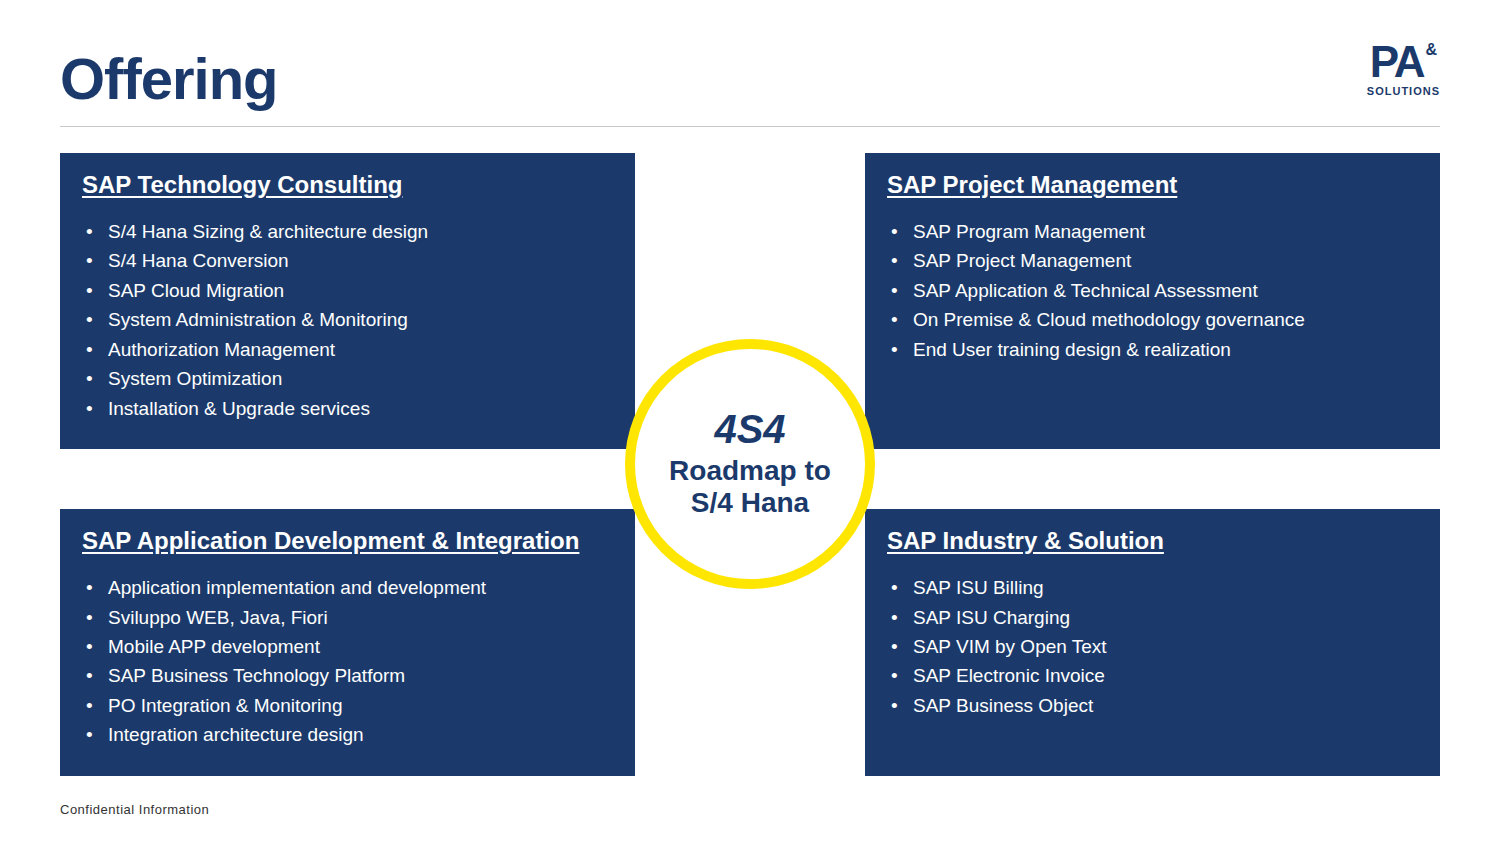Offering
PA&
SOLUTIONS
SAP Technology Consulting
S/4 Hana Sizing & architecture design
S/4 Hana Conversion
SAP Cloud Migration
System Administration & Monitoring
Authorization Management
System Optimization
Installation & Upgrade services
SAP Project Management
SAP Program Management
SAP Project Management
SAP Application & Technical Assessment
On Premise & Cloud methodology governance
End User training design & realization
SAP Application Development & Integration
Application implementation and development
Sviluppo WEB, Java, Fiori
Mobile APP development
SAP Business Technology Platform
PO Integration & Monitoring
Integration architecture design
SAP Industry & Solution
SAP ISU Billing
SAP ISU Charging
SAP VIM by Open Text
SAP Electronic Invoice
SAP Business Object
4S4
Roadmap to
S/4 Hana
Confidential Information